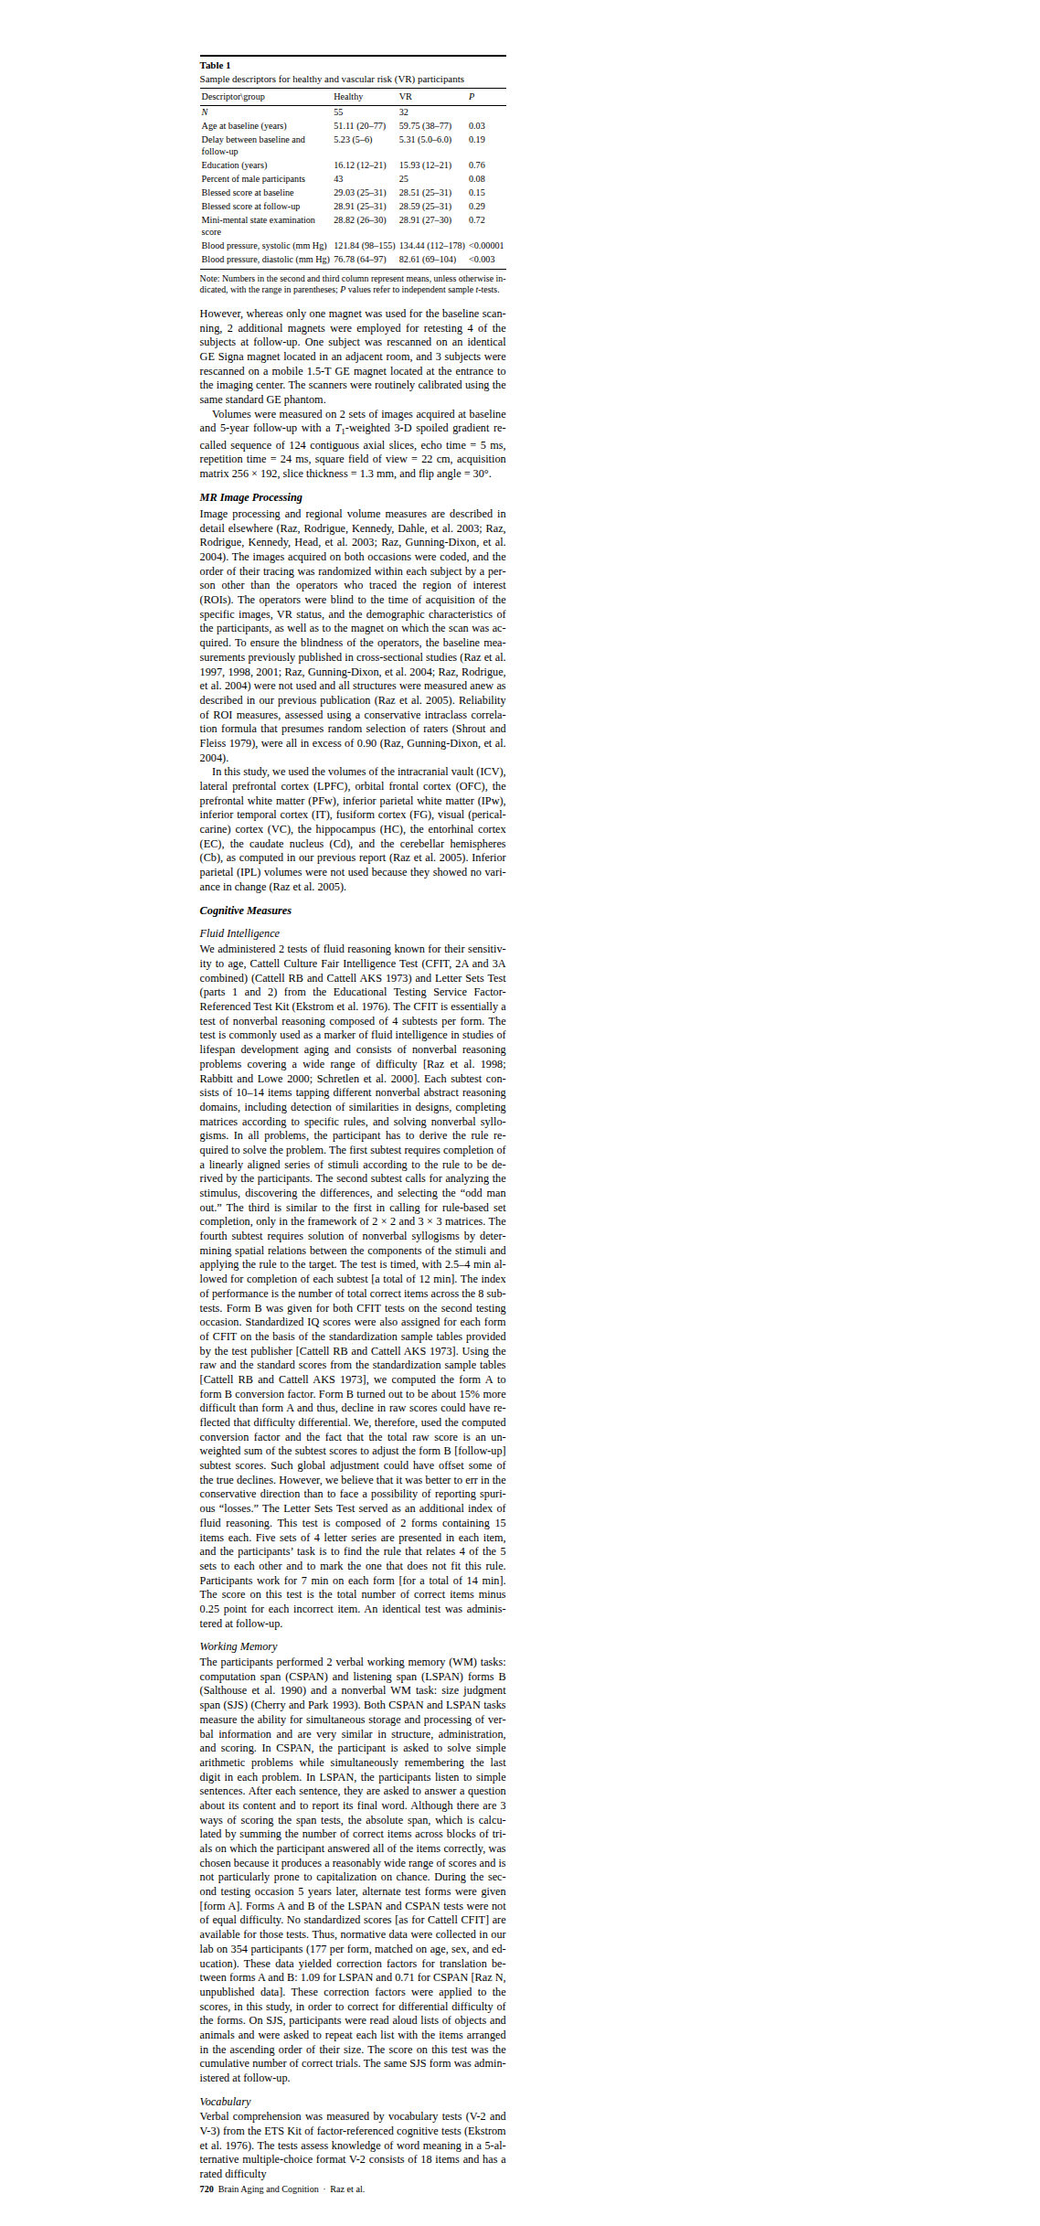Table 1
Sample descriptors for healthy and vascular risk (VR) participants
| Descriptor\group | Healthy | VR | P |
| --- | --- | --- | --- |
| N | 55 | 32 | |
| Age at baseline (years) | 51.11 (20–77) | 59.75 (38–77) | 0.03 |
| Delay between baseline and follow-up | 5.23 (5–6) | 5.31 (5.0–6.0) | 0.19 |
| Education (years) | 16.12 (12–21) | 15.93 (12–21) | 0.76 |
| Percent of male participants | 43 | 25 | 0.08 |
| Blessed score at baseline | 29.03 (25–31) | 28.51 (25–31) | 0.15 |
| Blessed score at follow-up | 28.91 (25–31) | 28.59 (25–31) | 0.29 |
| Mini-mental state examination score | 28.82 (26–30) | 28.91 (27–30) | 0.72 |
| Blood pressure, systolic (mm Hg) | 121.84 (98–155) | 134.44 (112–178) | <0.00001 |
| Blood pressure, diastolic (mm Hg) | 76.78 (64–97) | 82.61 (69–104) | <0.003 |
Note: Numbers in the second and third column represent means, unless otherwise indicated, with the range in parentheses; P values refer to independent sample t-tests.
However, whereas only one magnet was used for the baseline scanning, 2 additional magnets were employed for retesting 4 of the subjects at follow-up. One subject was rescanned on an identical GE Signa magnet located in an adjacent room, and 3 subjects were rescanned on a mobile 1.5-T GE magnet located at the entrance to the imaging center. The scanners were routinely calibrated using the same standard GE phantom.
Volumes were measured on 2 sets of images acquired at baseline and 5-year follow-up with a T1-weighted 3-D spoiled gradient recalled sequence of 124 contiguous axial slices, echo time = 5 ms, repetition time = 24 ms, square field of view = 22 cm, acquisition matrix 256 × 192, slice thickness = 1.3 mm, and flip angle = 30°.
MR Image Processing
Image processing and regional volume measures are described in detail elsewhere (Raz, Rodrigue, Kennedy, Dahle, et al. 2003; Raz, Rodrigue, Kennedy, Head, et al. 2003; Raz, Gunning-Dixon, et al. 2004). The images acquired on both occasions were coded, and the order of their tracing was randomized within each subject by a person other than the operators who traced the region of interest (ROIs). The operators were blind to the time of acquisition of the specific images, VR status, and the demographic characteristics of the participants, as well as to the magnet on which the scan was acquired. To ensure the blindness of the operators, the baseline measurements previously published in cross-sectional studies (Raz et al. 1997, 1998, 2001; Raz, Gunning-Dixon, et al. 2004; Raz, Rodrigue, et al. 2004) were not used and all structures were measured anew as described in our previous publication (Raz et al. 2005). Reliability of ROI measures, assessed using a conservative intraclass correlation formula that presumes random selection of raters (Shrout and Fleiss 1979), were all in excess of 0.90 (Raz, Gunning-Dixon, et al. 2004).
In this study, we used the volumes of the intracranial vault (ICV), lateral prefrontal cortex (LPFC), orbital frontal cortex (OFC), the prefrontal white matter (PFw), inferior parietal white matter (IPw), inferior temporal cortex (IT), fusiform cortex (FG), visual (pericalcarine) cortex (VC), the hippocampus (HC), the entorhinal cortex (EC), the caudate nucleus (Cd), and the cerebellar hemispheres (Cb), as computed in our previous report (Raz et al. 2005). Inferior parietal (IPL) volumes were not used because they showed no variance in change (Raz et al. 2005).
Cognitive Measures
Fluid Intelligence
We administered 2 tests of fluid reasoning known for their sensitivity to age, Cattell Culture Fair Intelligence Test (CFIT, 2A and 3A combined) (Cattell RB and Cattell AKS 1973) and Letter Sets Test (parts 1 and 2) from the Educational Testing Service Factor-Referenced Test Kit (Ekstrom et al. 1976). The CFIT is essentially a test of nonverbal reasoning composed of 4 subtests per form. The test is commonly used as a marker of fluid intelligence in studies of lifespan development aging and consists of nonverbal reasoning problems covering a wide range of difficulty [Raz et al. 1998; Rabbitt and Lowe 2000; Schretlen et al. 2000]. Each subtest consists of 10–14 items tapping different nonverbal abstract reasoning domains, including detection of similarities in designs, completing matrices according to specific rules, and solving nonverbal syllogisms. In all problems, the participant has to derive the rule required to solve the problem. The first subtest requires completion of a linearly aligned series of stimuli according to the rule to be derived by the participants. The second subtest calls for analyzing the stimulus, discovering the differences, and selecting the “odd man out.” The third is similar to the first in calling for rule-based set completion, only in the framework of 2 × 2 and 3 × 3 matrices. The fourth subtest requires solution of nonverbal syllogisms by determining spatial relations between the components of the stimuli and applying the rule to the target. The test is timed, with 2.5–4 min allowed for completion of each subtest [a total of 12 min]. The index of performance is the number of total correct items across the 8 subtests. Form B was given for both CFIT tests on the second testing occasion. Standardized IQ scores were also assigned for each form of CFIT on the basis of the standardization sample tables provided by the test publisher [Cattell RB and Cattell AKS 1973]. Using the raw and the standard scores from the standardization sample tables [Cattell RB and Cattell AKS 1973], we computed the form A to form B conversion factor. Form B turned out to be about 15% more difficult than form A and thus, decline in raw scores could have reflected that difficulty differential. We, therefore, used the computed conversion factor and the fact that the total raw score is an unweighted sum of the subtest scores to adjust the form B [follow-up] subtest scores. Such global adjustment could have offset some of the true declines. However, we believe that it was better to err in the conservative direction than to face a possibility of reporting spurious “losses.” The Letter Sets Test served as an additional index of fluid reasoning. This test is composed of 2 forms containing 15 items each. Five sets of 4 letter series are presented in each item, and the participants’ task is to find the rule that relates 4 of the 5 sets to each other and to mark the one that does not fit this rule. Participants work for 7 min on each form [for a total of 14 min]. The score on this test is the total number of correct items minus 0.25 point for each incorrect item. An identical test was administered at follow-up.
Working Memory
The participants performed 2 verbal working memory (WM) tasks: computation span (CSPAN) and listening span (LSPAN) forms B (Salthouse et al. 1990) and a nonverbal WM task: size judgment span (SJS) (Cherry and Park 1993). Both CSPAN and LSPAN tasks measure the ability for simultaneous storage and processing of verbal information and are very similar in structure, administration, and scoring. In CSPAN, the participant is asked to solve simple arithmetic problems while simultaneously remembering the last digit in each problem. In LSPAN, the participants listen to simple sentences. After each sentence, they are asked to answer a question about its content and to report its final word. Although there are 3 ways of scoring the span tests, the absolute span, which is calculated by summing the number of correct items across blocks of trials on which the participant answered all of the items correctly, was chosen because it produces a reasonably wide range of scores and is not particularly prone to capitalization on chance. During the second testing occasion 5 years later, alternate test forms were given [form A]. Forms A and B of the LSPAN and CSPAN tests were not of equal difficulty. No standardized scores [as for Cattell CFIT] are available for those tests. Thus, normative data were collected in our lab on 354 participants (177 per form, matched on age, sex, and education). These data yielded correction factors for translation between forms A and B: 1.09 for LSPAN and 0.71 for CSPAN [Raz N, unpublished data]. These correction factors were applied to the scores, in this study, in order to correct for differential difficulty of the forms. On SJS, participants were read aloud lists of objects and animals and were asked to repeat each list with the items arranged in the ascending order of their size. The score on this test was the cumulative number of correct trials. The same SJS form was administered at follow-up.
Vocabulary
Verbal comprehension was measured by vocabulary tests (V-2 and V-3) from the ETS Kit of factor-referenced cognitive tests (Ekstrom et al. 1976). The tests assess knowledge of word meaning in a 5-alternative multiple-choice format V-2 consists of 18 items and has a rated difficulty
720 Brain Aging and Cognition·Raz et al.